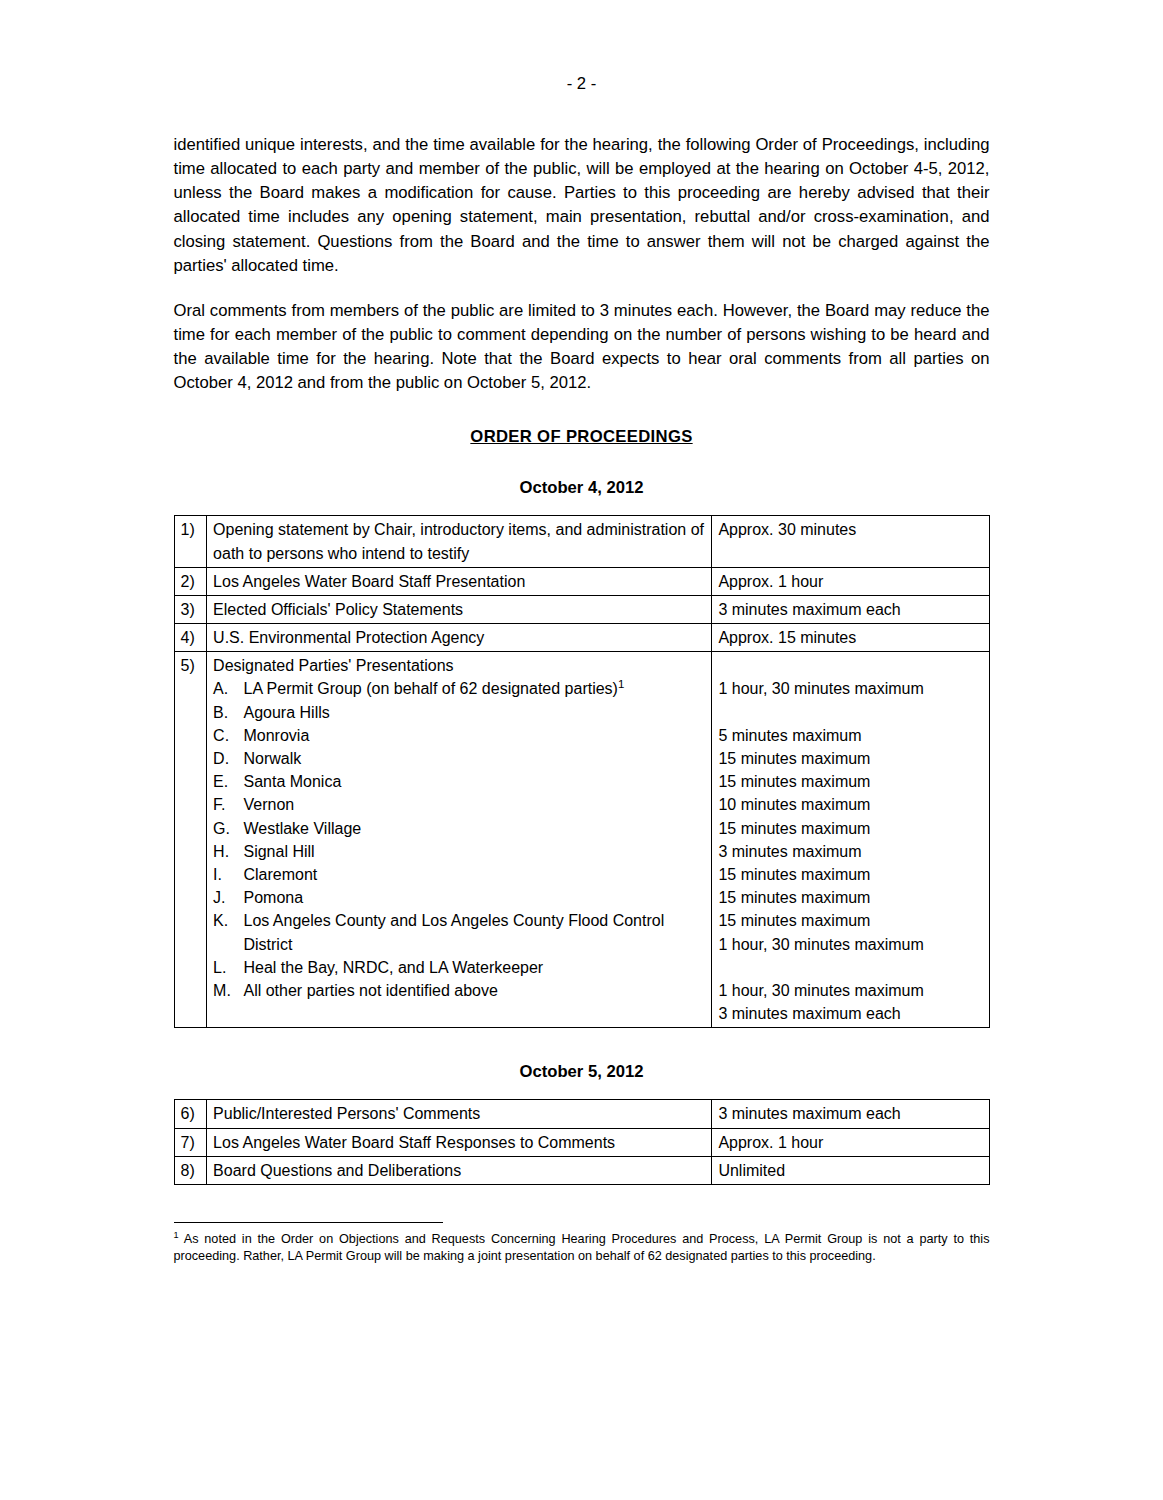- 2 -
identified unique interests, and the time available for the hearing, the following Order of Proceedings, including time allocated to each party and member of the public, will be employed at the hearing on October 4-5, 2012, unless the Board makes a modification for cause. Parties to this proceeding are hereby advised that their allocated time includes any opening statement, main presentation, rebuttal and/or cross-examination, and closing statement. Questions from the Board and the time to answer them will not be charged against the parties' allocated time.
Oral comments from members of the public are limited to 3 minutes each. However, the Board may reduce the time for each member of the public to comment depending on the number of persons wishing to be heard and the available time for the hearing. Note that the Board expects to hear oral comments from all parties on October 4, 2012 and from the public on October 5, 2012.
ORDER OF PROCEEDINGS
October 4, 2012
| 1) | Opening statement by Chair, introductory items, and administration of oath to persons who intend to testify | Approx. 30 minutes |
| 2) | Los Angeles Water Board Staff Presentation | Approx. 1 hour |
| 3) | Elected Officials' Policy Statements | 3 minutes maximum each |
| 4) | U.S. Environmental Protection Agency | Approx. 15 minutes |
| 5) | Designated Parties' Presentations A. LA Permit Group (on behalf of 62 designated parties) 1 B. Agoura Hills C. Monrovia D. Norwalk E. Santa Monica F. Vernon G. Westlake Village H. Signal Hill I. Claremont J. Pomona K. Los Angeles County and Los Angeles County Flood Control District L. Heal the Bay, NRDC, and LA Waterkeeper M. All other parties not identified above | 1 hour, 30 minutes maximum 5 minutes maximum 15 minutes maximum 15 minutes maximum 10 minutes maximum 15 minutes maximum 3 minutes maximum 15 minutes maximum 15 minutes maximum 15 minutes maximum 1 hour, 30 minutes maximum 1 hour, 30 minutes maximum 3 minutes maximum each |
October 5, 2012
| 6) | Public/Interested Persons' Comments | 3 minutes maximum each |
| 7) | Los Angeles Water Board Staff Responses to Comments | Approx. 1 hour |
| 8) | Board Questions and Deliberations | Unlimited |
1 As noted in the Order on Objections and Requests Concerning Hearing Procedures and Process, LA Permit Group is not a party to this proceeding. Rather, LA Permit Group will be making a joint presentation on behalf of 62 designated parties to this proceeding.